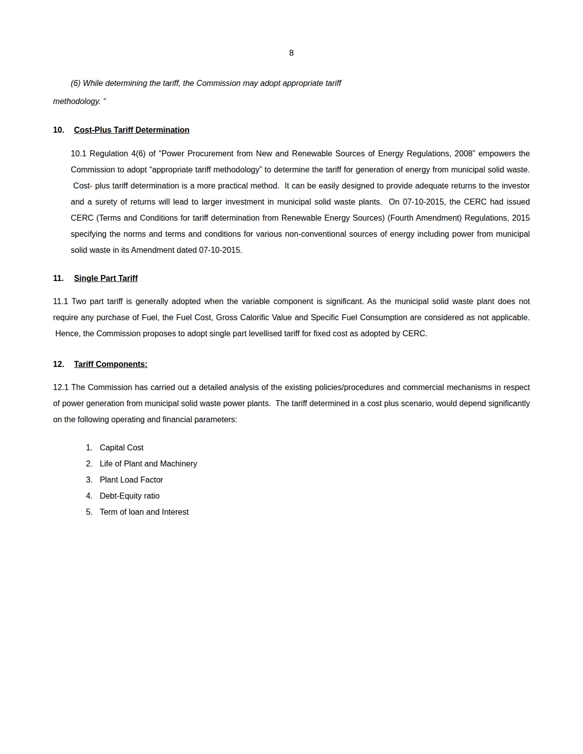8
(6) While determining the tariff, the Commission may adopt appropriate tariff
methodology. “
10. Cost-Plus Tariff Determination
10.1 Regulation 4(6) of “Power Procurement from New and Renewable Sources of Energy Regulations, 2008” empowers the Commission to adopt “appropriate tariff methodology” to determine the tariff for generation of energy from municipal solid waste. Cost- plus tariff determination is a more practical method. It can be easily designed to provide adequate returns to the investor and a surety of returns will lead to larger investment in municipal solid waste plants. On 07-10-2015, the CERC had issued CERC (Terms and Conditions for tariff determination from Renewable Energy Sources) (Fourth Amendment) Regulations, 2015 specifying the norms and terms and conditions for various non-conventional sources of energy including power from municipal solid waste in its Amendment dated 07-10-2015.
11. Single Part Tariff
11.1 Two part tariff is generally adopted when the variable component is significant. As the municipal solid waste plant does not require any purchase of Fuel, the Fuel Cost, Gross Calorific Value and Specific Fuel Consumption are considered as not applicable. Hence, the Commission proposes to adopt single part levellised tariff for fixed cost as adopted by CERC.
12. Tariff Components:
12.1 The Commission has carried out a detailed analysis of the existing policies/procedures and commercial mechanisms in respect of power generation from municipal solid waste power plants. The tariff determined in a cost plus scenario, would depend significantly on the following operating and financial parameters:
Capital Cost
Life of Plant and Machinery
Plant Load Factor
Debt-Equity ratio
Term of loan and Interest